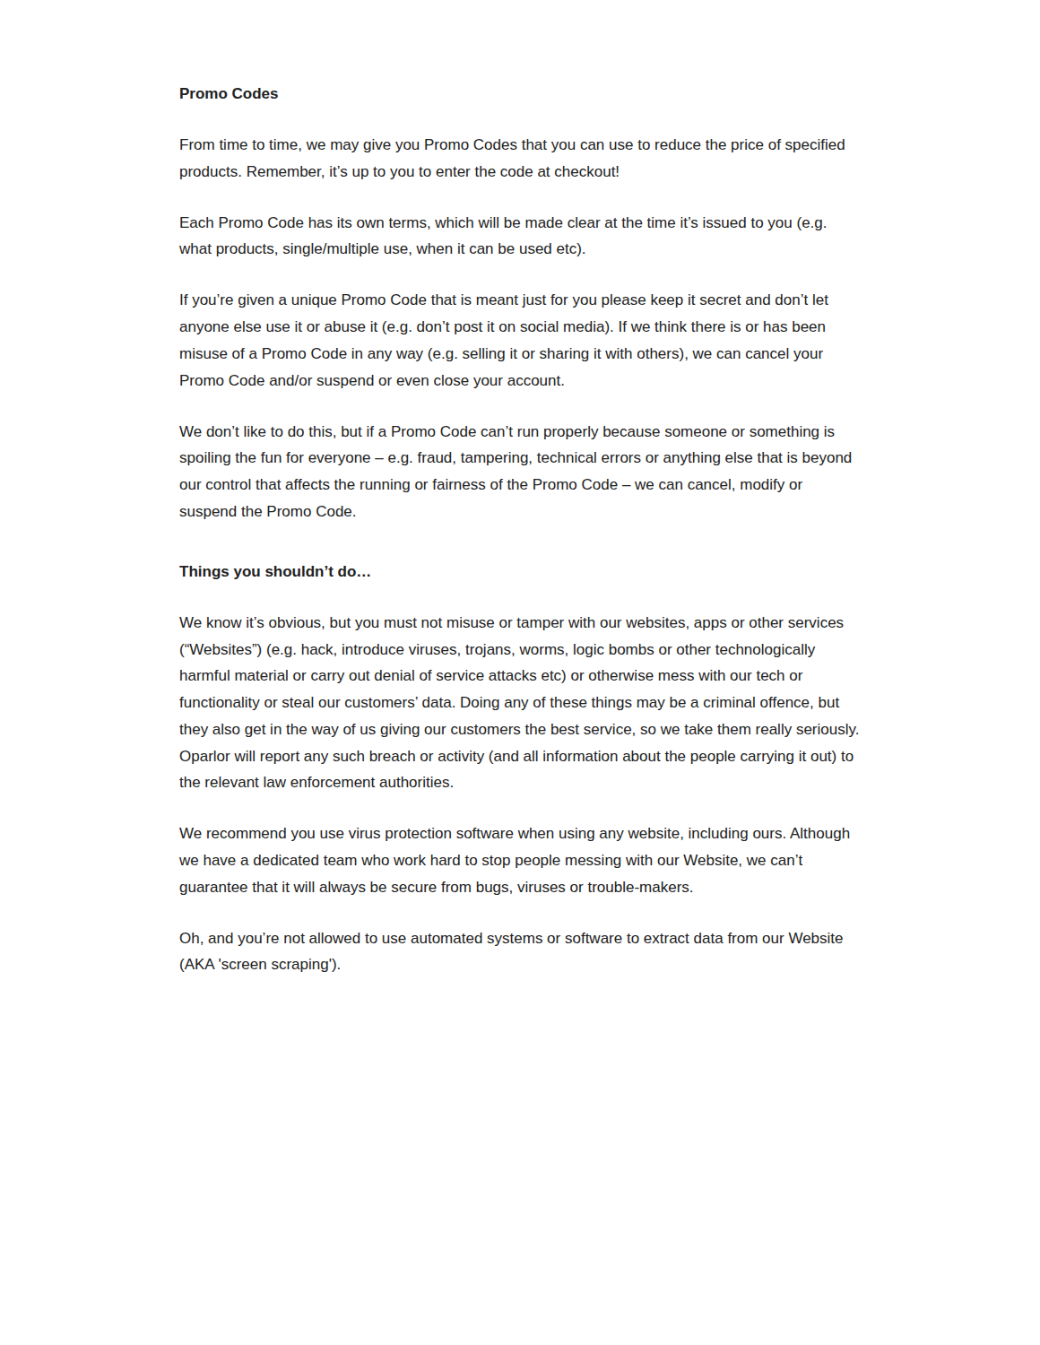Promo Codes
From time to time, we may give you Promo Codes that you can use to reduce the price of specified products. Remember, it’s up to you to enter the code at checkout!
Each Promo Code has its own terms, which will be made clear at the time it’s issued to you (e.g. what products, single/multiple use, when it can be used etc).
If you’re given a unique Promo Code that is meant just for you please keep it secret and don’t let anyone else use it or abuse it (e.g. don’t post it on social media). If we think there is or has been misuse of a Promo Code in any way (e.g. selling it or sharing it with others), we can cancel your Promo Code and/or suspend or even close your account.
We don’t like to do this, but if a Promo Code can’t run properly because someone or something is spoiling the fun for everyone – e.g. fraud, tampering, technical errors or anything else that is beyond our control that affects the running or fairness of the Promo Code – we can cancel, modify or suspend the Promo Code.
Things you shouldn’t do…
We know it’s obvious, but you must not misuse or tamper with our websites, apps or other services (“Websites”) (e.g. hack, introduce viruses, trojans, worms, logic bombs or other technologically harmful material or carry out denial of service attacks etc) or otherwise mess with our tech or functionality or steal our customers’ data. Doing any of these things may be a criminal offence, but they also get in the way of us giving our customers the best service, so we take them really seriously. Oparlor will report any such breach or activity (and all information about the people carrying it out) to the relevant law enforcement authorities.
We recommend you use virus protection software when using any website, including ours. Although we have a dedicated team who work hard to stop people messing with our Website, we can’t guarantee that it will always be secure from bugs, viruses or trouble-makers.
Oh, and you’re not allowed to use automated systems or software to extract data from our Website (AKA 'screen scraping').